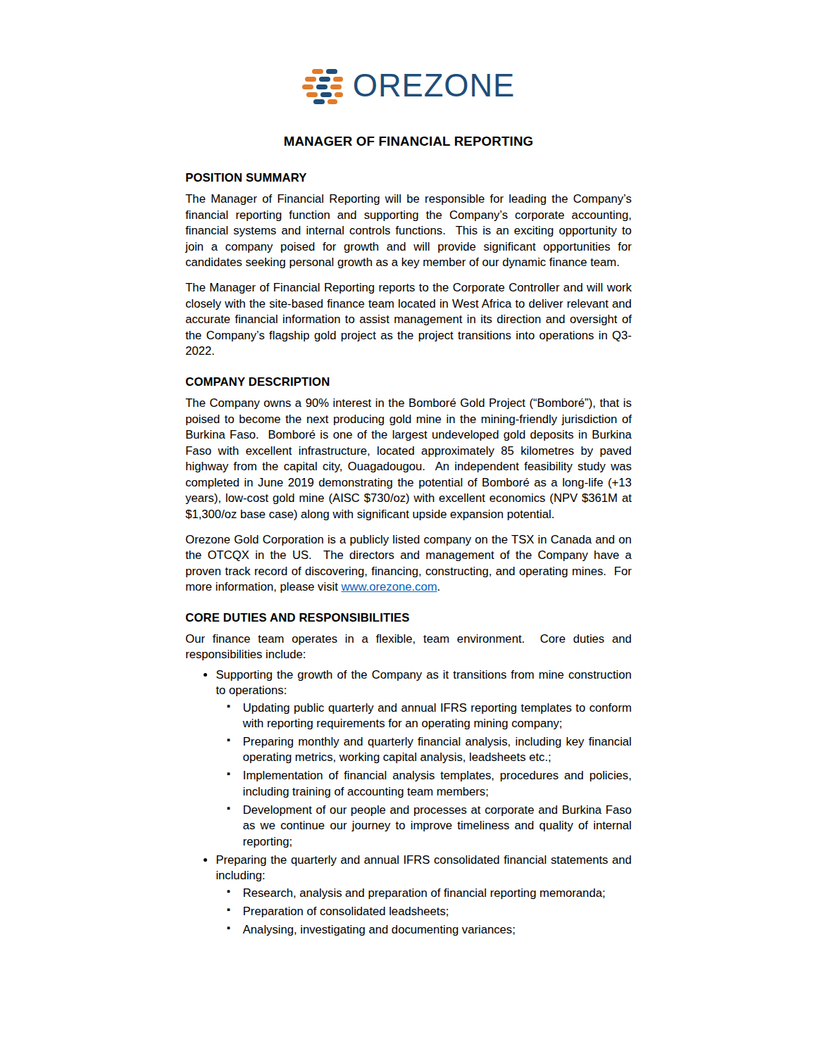OREZONE
MANAGER OF FINANCIAL REPORTING
POSITION SUMMARY
The Manager of Financial Reporting will be responsible for leading the Company’s financial reporting function and supporting the Company’s corporate accounting, financial systems and internal controls functions. This is an exciting opportunity to join a company poised for growth and will provide significant opportunities for candidates seeking personal growth as a key member of our dynamic finance team.
The Manager of Financial Reporting reports to the Corporate Controller and will work closely with the site-based finance team located in West Africa to deliver relevant and accurate financial information to assist management in its direction and oversight of the Company’s flagship gold project as the project transitions into operations in Q3-2022.
COMPANY DESCRIPTION
The Company owns a 90% interest in the Bomboré Gold Project (“Bomboré”), that is poised to become the next producing gold mine in the mining-friendly jurisdiction of Burkina Faso. Bomboré is one of the largest undeveloped gold deposits in Burkina Faso with excellent infrastructure, located approximately 85 kilometres by paved highway from the capital city, Ouagadougou. An independent feasibility study was completed in June 2019 demonstrating the potential of Bomboré as a long-life (+13 years), low-cost gold mine (AISC $730/oz) with excellent economics (NPV $361M at $1,300/oz base case) along with significant upside expansion potential.
Orezone Gold Corporation is a publicly listed company on the TSX in Canada and on the OTCQX in the US. The directors and management of the Company have a proven track record of discovering, financing, constructing, and operating mines. For more information, please visit www.orezone.com.
CORE DUTIES AND RESPONSIBILITIES
Our finance team operates in a flexible, team environment. Core duties and responsibilities include:
Supporting the growth of the Company as it transitions from mine construction to operations:
Updating public quarterly and annual IFRS reporting templates to conform with reporting requirements for an operating mining company;
Preparing monthly and quarterly financial analysis, including key financial operating metrics, working capital analysis, leadsheets etc.;
Implementation of financial analysis templates, procedures and policies, including training of accounting team members;
Development of our people and processes at corporate and Burkina Faso as we continue our journey to improve timeliness and quality of internal reporting;
Preparing the quarterly and annual IFRS consolidated financial statements and including:
Research, analysis and preparation of financial reporting memoranda;
Preparation of consolidated leadsheets;
Analysing, investigating and documenting variances;